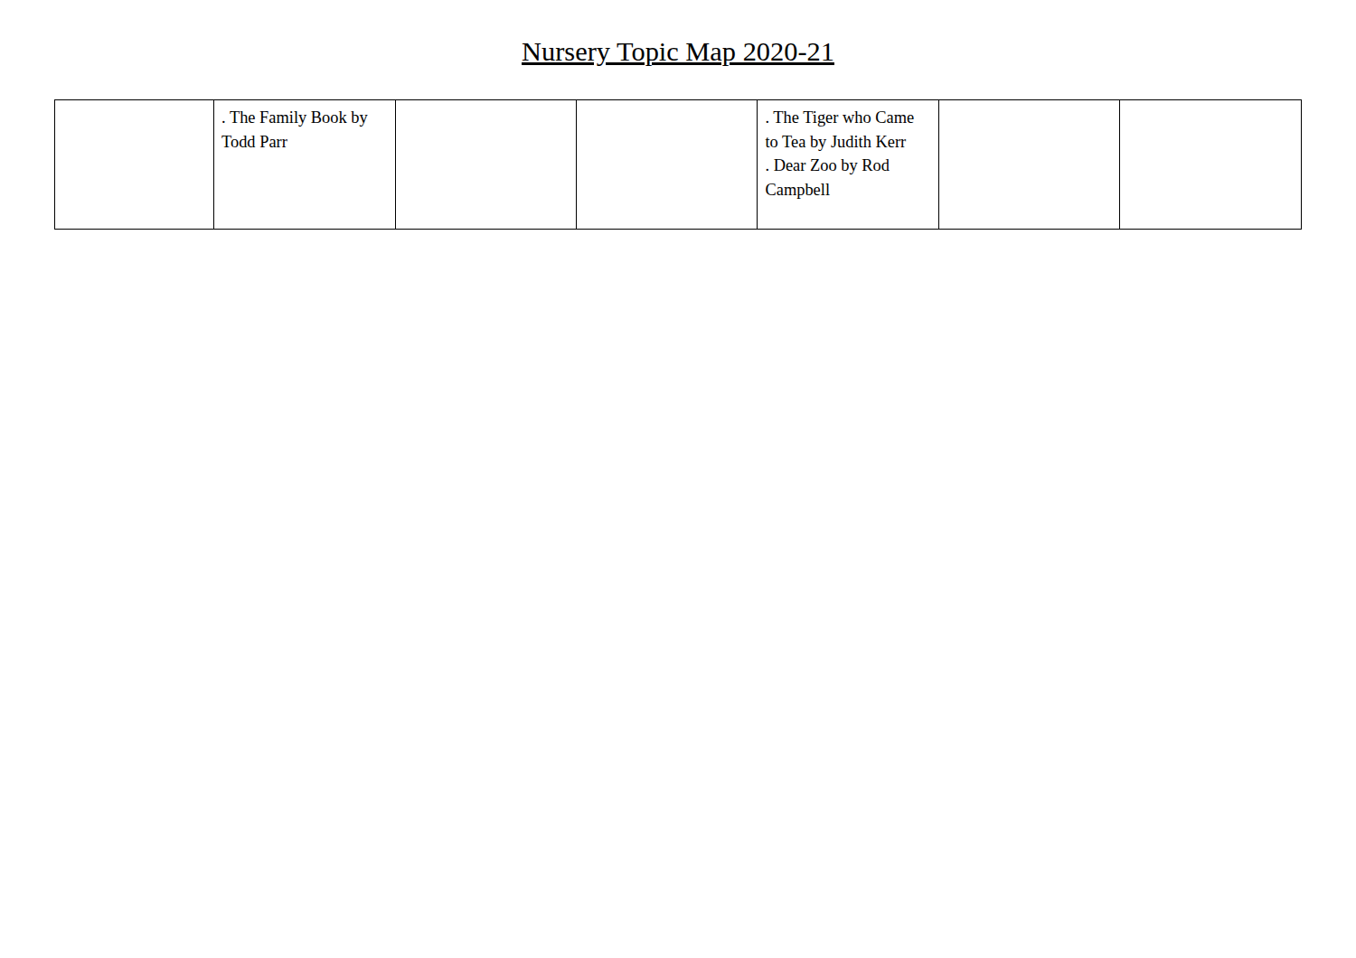Nursery Topic Map 2020-21
| | . The Family Book by Todd Parr | | | . The Tiger who Came to Tea by Judith Kerr . Dear Zoo by Rod Campbell | | |